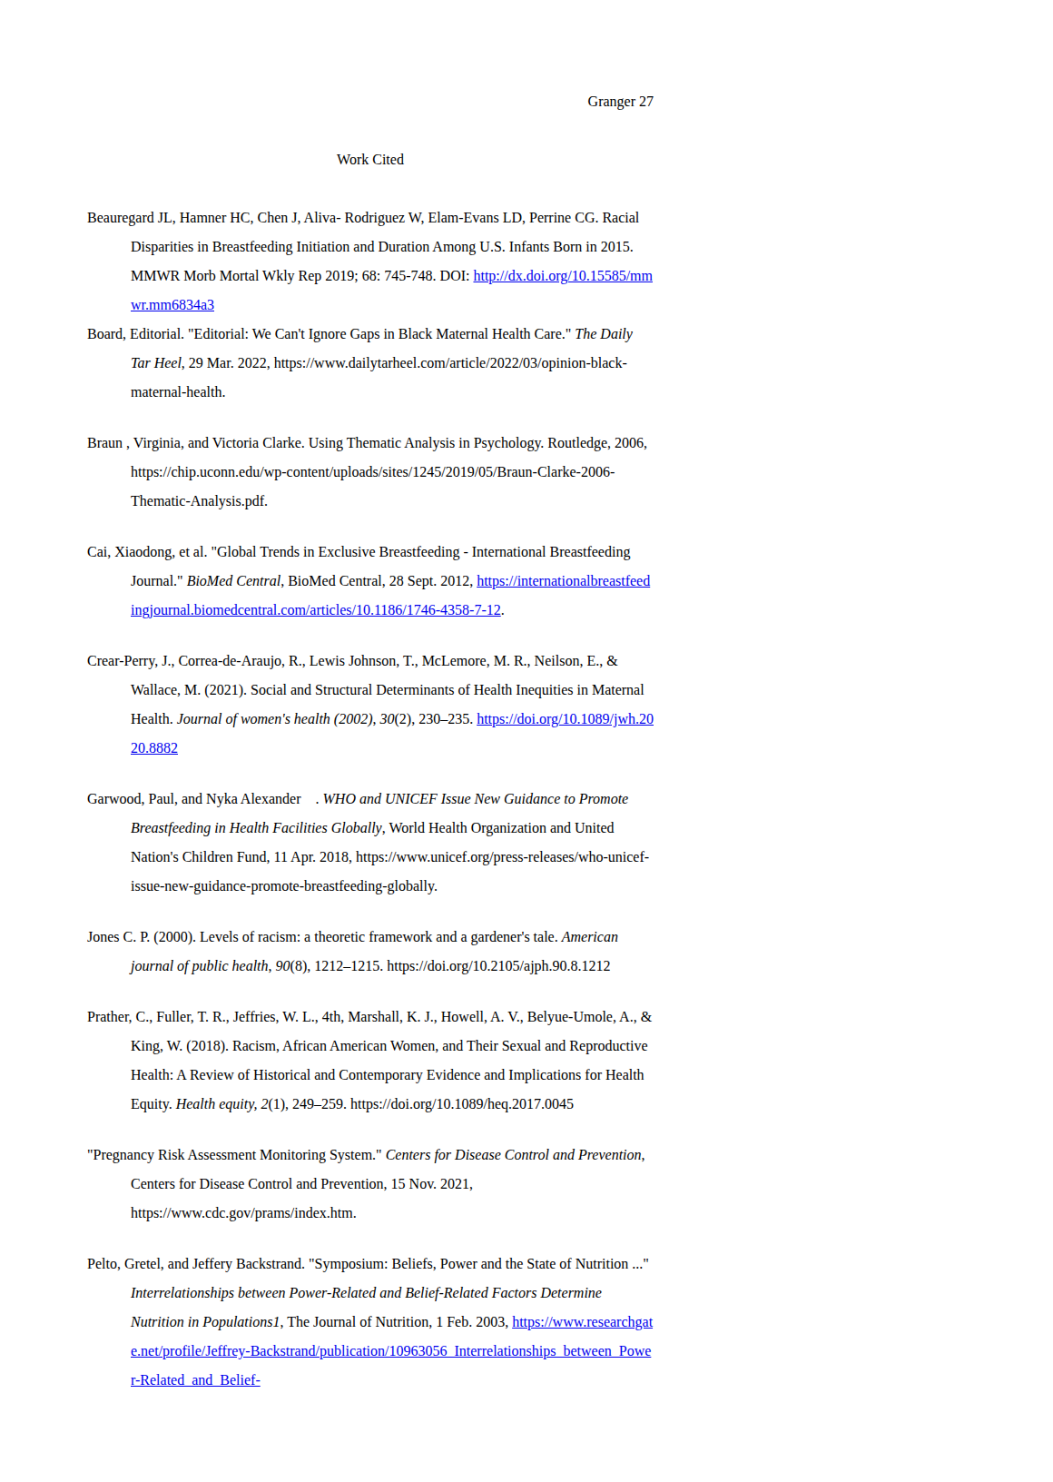Granger 27
Work Cited
Beauregard JL, Hamner HC, Chen J, Aliva- Rodriguez W, Elam-Evans LD, Perrine CG. Racial Disparities in Breastfeeding Initiation and Duration Among U.S. Infants Born in 2015. MMWR Morb Mortal Wkly Rep 2019; 68: 745-748. DOI: http://dx.doi.org/10.15585/mmwr.mm6834a3
Board, Editorial. "Editorial: We Can't Ignore Gaps in Black Maternal Health Care." The Daily Tar Heel, 29 Mar. 2022, https://www.dailytarheel.com/article/2022/03/opinion-black-maternal-health.
Braun , Virginia, and Victoria Clarke. Using Thematic Analysis in Psychology. Routledge, 2006, https://chip.uconn.edu/wp-content/uploads/sites/1245/2019/05/Braun-Clarke-2006-Thematic-Analysis.pdf.
Cai, Xiaodong, et al. "Global Trends in Exclusive Breastfeeding - International Breastfeeding Journal." BioMed Central, BioMed Central, 28 Sept. 2012, https://internationalbreastfeedingjournal.biomedcentral.com/articles/10.1186/1746-4358-7-12.
Crear-Perry, J., Correa-de-Araujo, R., Lewis Johnson, T., McLemore, M. R., Neilson, E., & Wallace, M. (2021). Social and Structural Determinants of Health Inequities in Maternal Health. Journal of women's health (2002), 30(2), 230–235. https://doi.org/10.1089/jwh.2020.8882
Garwood, Paul, and Nyka Alexander . WHO and UNICEF Issue New Guidance to Promote Breastfeeding in Health Facilities Globally, World Health Organization and United Nation's Children Fund, 11 Apr. 2018, https://www.unicef.org/press-releases/who-unicef-issue-new-guidance-promote-breastfeeding-globally.
Jones C. P. (2000). Levels of racism: a theoretic framework and a gardener's tale. American journal of public health, 90(8), 1212–1215. https://doi.org/10.2105/ajph.90.8.1212
Prather, C., Fuller, T. R., Jeffries, W. L., 4th, Marshall, K. J., Howell, A. V., Belyue-Umole, A., & King, W. (2018). Racism, African American Women, and Their Sexual and Reproductive Health: A Review of Historical and Contemporary Evidence and Implications for Health Equity. Health equity, 2(1), 249–259. https://doi.org/10.1089/heq.2017.0045
"Pregnancy Risk Assessment Monitoring System." Centers for Disease Control and Prevention, Centers for Disease Control and Prevention, 15 Nov. 2021, https://www.cdc.gov/prams/index.htm.
Pelto, Gretel, and Jeffery Backstrand. "Symposium: Beliefs, Power and the State of Nutrition ..." Interrelationships between Power-Related and Belief-Related Factors Determine Nutrition in Populations1, The Journal of Nutrition, 1 Feb. 2003, https://www.researchgate.net/profile/Jeffrey-Backstrand/publication/10963056_Interrelationships_between_Power-Related_and_Belief-